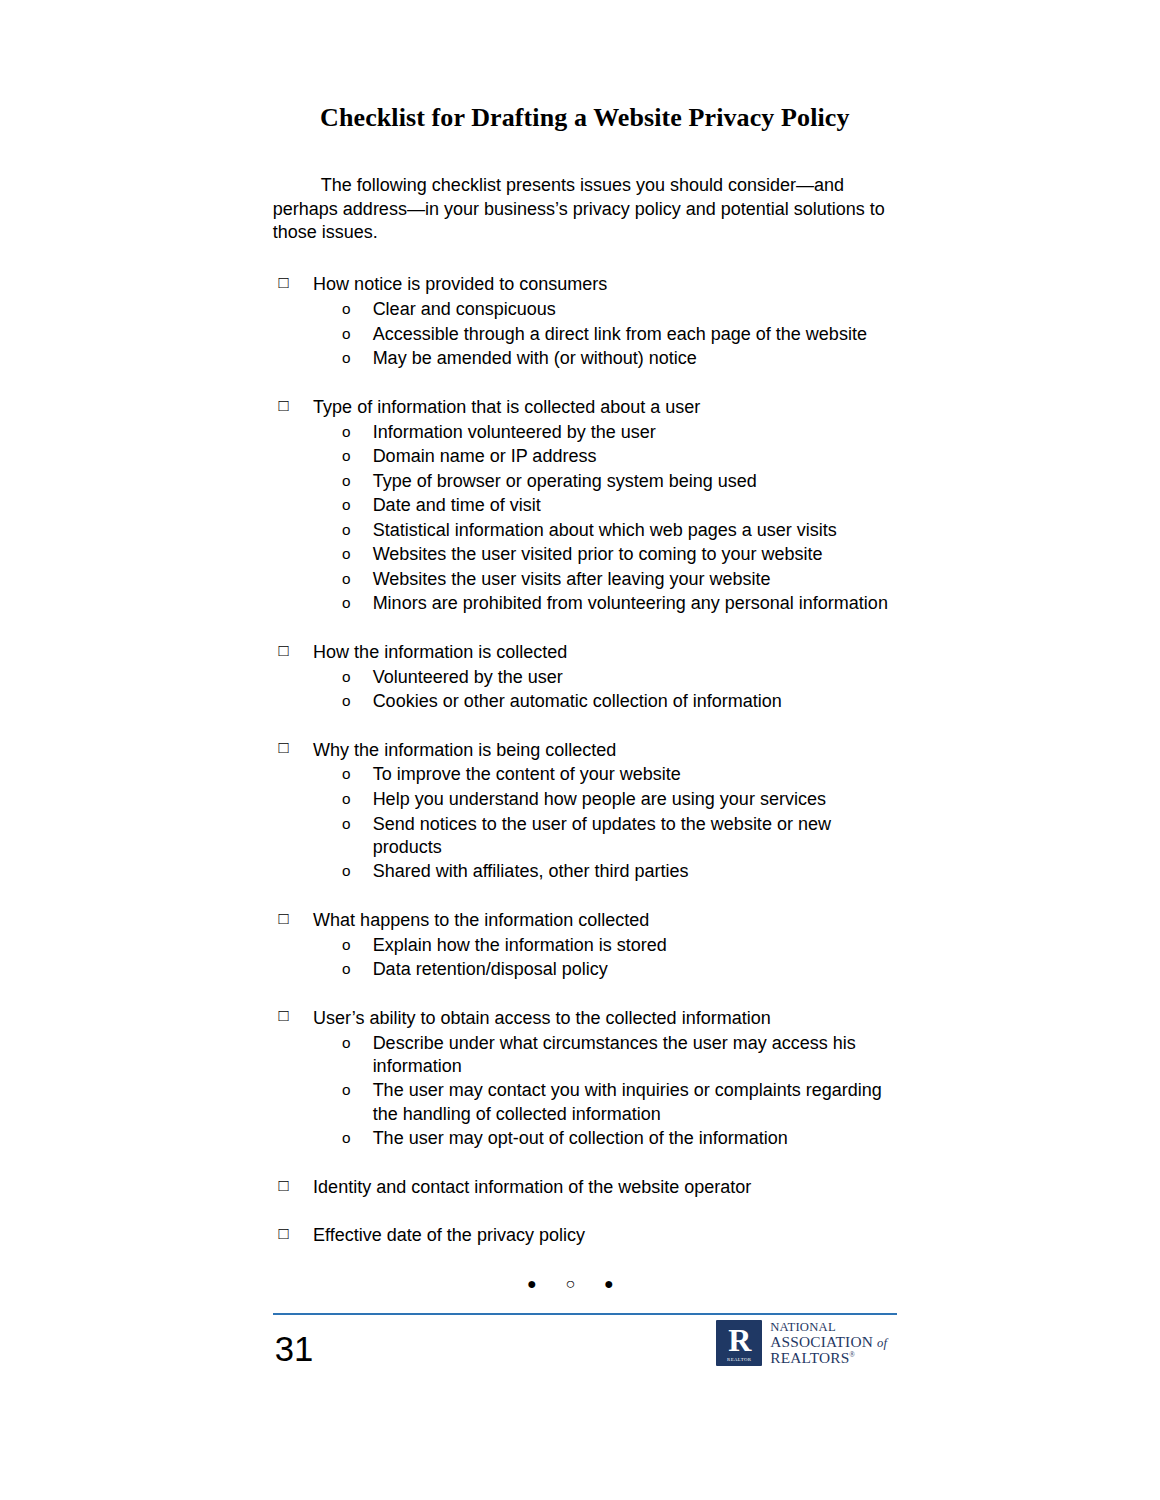Checklist for Drafting a Website Privacy Policy
The following checklist presents issues you should consider—and perhaps address—in your business’s privacy policy and potential solutions to those issues.
How notice is provided to consumers
Clear and conspicuous
Accessible through a direct link from each page of the website
May be amended with (or without) notice
Type of information that is collected about a user
Information volunteered by the user
Domain name or IP address
Type of browser or operating system being used
Date and time of visit
Statistical information about which web pages a user visits
Websites the user visited prior to coming to your website
Websites the user visits after leaving your website
Minors are prohibited from volunteering any personal information
How the information is collected
Volunteered by the user
Cookies or other automatic collection of information
Why the information is being collected
To improve the content of your website
Help you understand how people are using your services
Send notices to the user of updates to the website or new products
Shared with affiliates, other third parties
What happens to the information collected
Explain how the information is stored
Data retention/disposal policy
User’s ability to obtain access to the collected information
Describe under what circumstances the user may access his information
The user may contact you with inquiries or complaints regarding the handling of collected information
The user may opt-out of collection of the information
Identity and contact information of the website operator
Effective date of the privacy policy
●○●
31
R
REALTOR
NATIONAL
ASSOCIATION of
REALTORS®